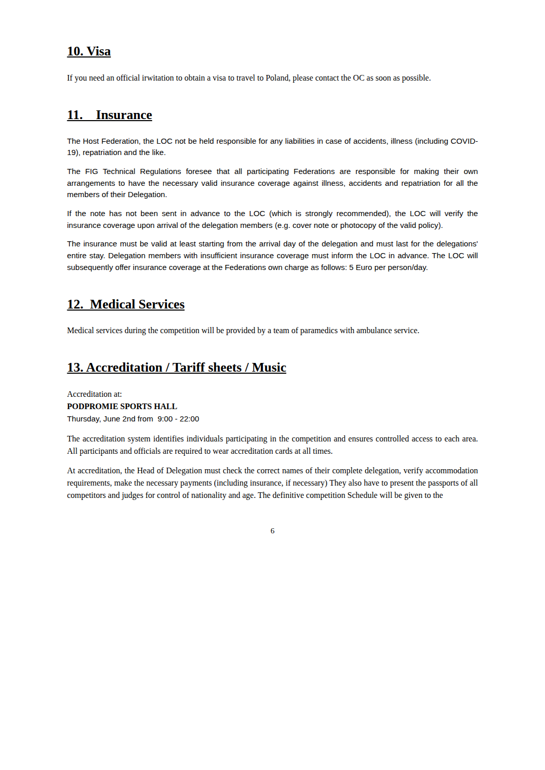10. Visa
If you need an official irwitation to obtain a visa to travel to Poland, please contact the OC as soon as possible.
11. Insurance
The Host Federation, the LOC not be held responsible for any liabilities in case of accidents, illness (including COVID-19), repatriation and the like.
The FIG Technical Regulations foresee that all participating Federations are responsible for making their own arrangements to have the necessary valid insurance coverage against illness, accidents and repatriation for all the members of their Delegation.
If the note has not been sent in advance to the LOC (which is strongly recommended), the LOC will verify the insurance coverage upon arrival of the delegation members (e.g. cover note or photocopy of the valid policy).
The insurance must be valid at least starting from the arrival day of the delegation and must last for the delegations' entire stay. Delegation members with insufficient insurance coverage must inform the LOC in advance. The LOC will subsequently offer insurance coverage at the Federations own charge as follows: 5 Euro per person/day.
12. Medical Services
Medical services during the competition will be provided by a team of paramedics with ambulance service.
13. Accreditation / Tariff sheets / Music
Accreditation at:
PODPROMIE SPORTS HALL
Thursday, June 2nd from 9:00 - 22:00
The accreditation system identifies individuals participating in the competition and ensures controlled access to each area. All participants and officials are required to wear accreditation cards at all times.
At accreditation, the Head of Delegation must check the correct names of their complete delegation, verify accommodation requirements, make the necessary payments (including insurance, if necessary) They also have to present the passports of all competitors and judges for control of nationality and age. The definitive competition Schedule will be given to the
6